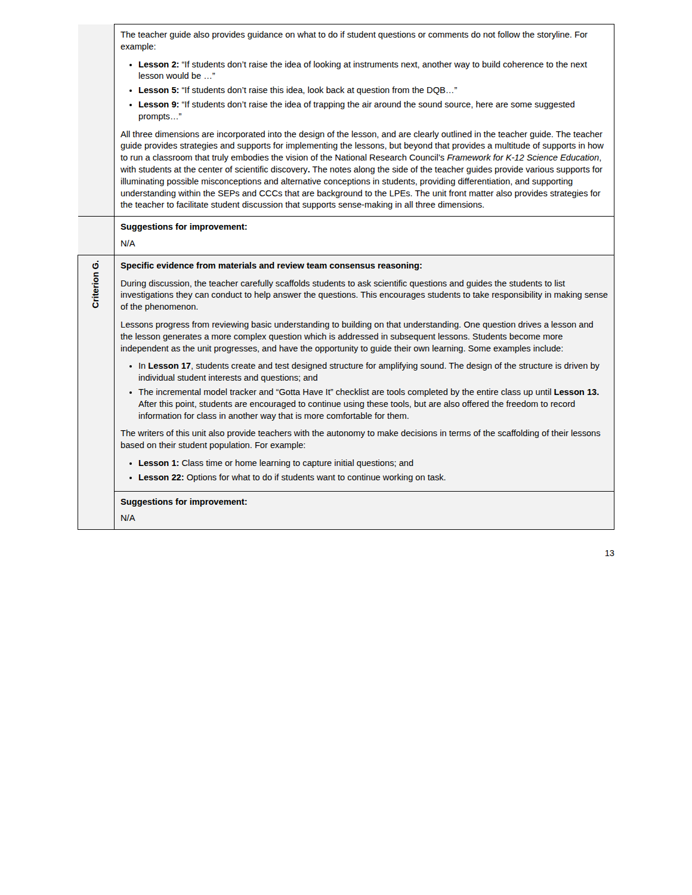| | The teacher guide also provides guidance on what to do if student questions or comments do not follow the storyline. For example: Lesson 2: “If students don’t raise the idea of looking at instruments next, another way to build coherence to the next lesson would be …” Lesson 5: “If students don’t raise this idea, look back at question from the DQB…” Lesson 9: “If students don’t raise the idea of trapping the air around the sound source, here are some suggested prompts…” All three dimensions are incorporated into the design of the lesson, and are clearly outlined in the teacher guide. The teacher guide provides strategies and supports for implementing the lessons, but beyond that provides a multitude of supports in how to run a classroom that truly embodies the vision of the National Research Council’s Framework for K-12 Science Education , with students at the center of scientific discovery . The notes along the side of the teacher guides provide various supports for illuminating possible misconceptions and alternative conceptions in students, providing differentiation, and supporting understanding within the SEPs and CCCs that are background to the LPEs. The unit front matter also provides strategies for the teacher to facilitate student discussion that supports sense-making in all three dimensions. |
| | Suggestions for improvement: N/A |
| Criterion G. | Specific evidence from materials and review team consensus reasoning: During discussion, the teacher carefully scaffolds students to ask scientific questions and guides the students to list investigations they can conduct to help answer the questions. This encourages students to take responsibility in making sense of the phenomenon. Lessons progress from reviewing basic understanding to building on that understanding. One question drives a lesson and the lesson generates a more complex question which is addressed in subsequent lessons. Students become more independent as the unit progresses, and have the opportunity to guide their own learning. Some examples include: In Lesson 17 , students create and test designed structure for amplifying sound. The design of the structure is driven by individual student interests and questions; and The incremental model tracker and “Gotta Have It” checklist are tools completed by the entire class up until Lesson 13. After this point, students are encouraged to continue using these tools, but are also offered the freedom to record information for class in another way that is more comfortable for them. The writers of this unit also provide teachers with the autonomy to make decisions in terms of the scaffolding of their lessons based on their student population. For example: Lesson 1: Class time or home learning to capture initial questions; and Lesson 22: Options for what to do if students want to continue working on task. |
| Suggestions for improvement: N/A |
13